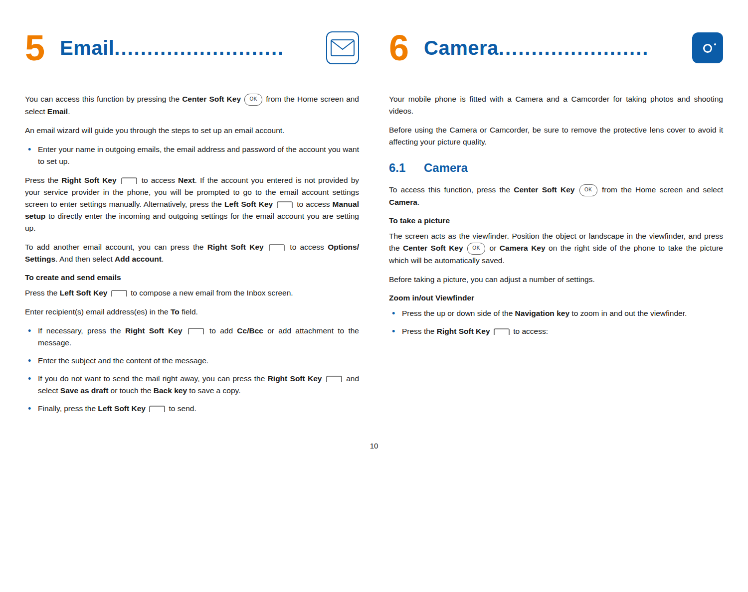5
Email..........................
You can access this function by pressing the Center Soft Key OK from the Home screen and select Email.
An email wizard will guide you through the steps to set up an email account.
Enter your name in outgoing emails, the email address and password of the account you want to set up.
Press the Right Soft Key to access Next. If the account you entered is not provided by your service provider in the phone, you will be prompted to go to the email account settings screen to enter settings manually. Alternatively, press the Left Soft Key to access Manual setup to directly enter the incoming and outgoing settings for the email account you are setting up.
To add another email account, you can press the Right Soft Key to access Options/ Settings. And then select Add account.
To create and send emails
Press the Left Soft Key to compose a new email from the Inbox screen.
Enter recipient(s) email address(es) in the To field.
If necessary, press the Right Soft Key to add Cc/Bcc or add attachment to the message.
Enter the subject and the content of the message.
If you do not want to send the mail right away, you can press the Right Soft Key and select Save as draft or touch the Back key to save a copy.
Finally, press the Left Soft Key to send.
6
Camera.......................
Your mobile phone is fitted with a Camera and a Camcorder for taking photos and shooting videos.
Before using the Camera or Camcorder, be sure to remove the protective lens cover to avoid it affecting your picture quality.
6.1 Camera
To access this function, press the Center Soft Key OK from the Home screen and select Camera.
To take a picture
The screen acts as the viewfinder. Position the object or landscape in the viewfinder, and press the Center Soft Key OK or Camera Key on the right side of the phone to take the picture which will be automatically saved.
Before taking a picture, you can adjust a number of settings.
Zoom in/out Viewfinder
Press the up or down side of the Navigation key to zoom in and out the viewfinder.
Press the Right Soft Key to access:
10